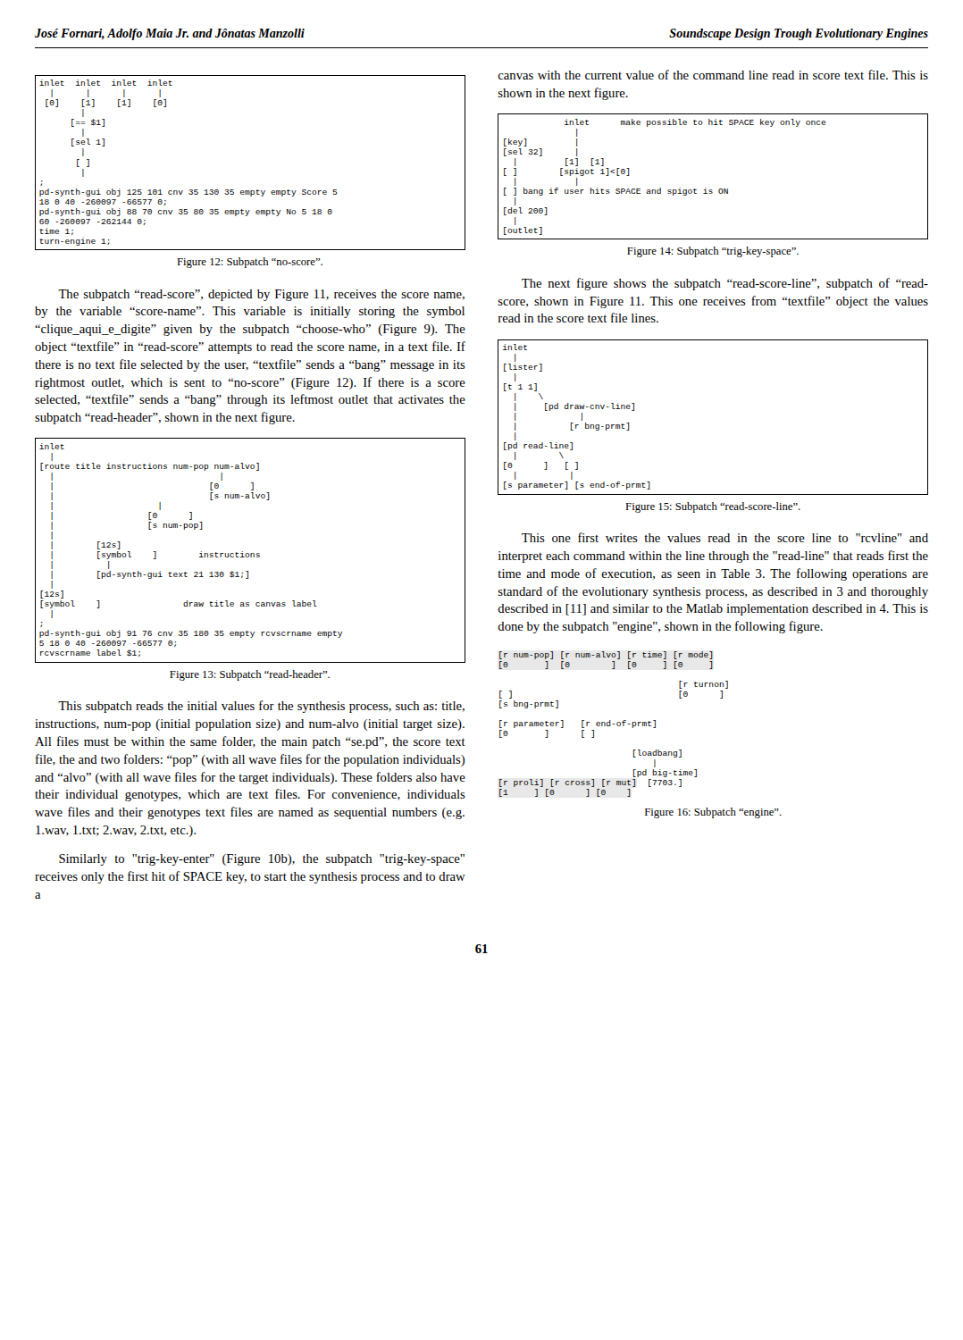José Fornari, Adolfo Maia Jr. and Jônatas Manzolli
Soundscape Design Trough Evolutionary Engines
inlet  inlet  inlet  inlet
  |      |      |      |
 [0]    [1]    [1]    [0]
        |
      [== $1]
        |
      [sel 1]
        |
       [ ]
        |
;
pd-synth-gui obj 125 101 cnv 35 130 35 empty empty Score 5
18 0 40 -260097 -66577 0;
pd-synth-gui obj 88 70 cnv 35 80 35 empty empty No 5 18 0
60 -260097 -262144 0;
time 1;
turn-engine 1;
Figure 12: Subpatch “no-score”.
The subpatch “read-score”, depicted by Figure 11, receives the score name, by the variable “score-name”. This variable is initially storing the symbol “clique_aqui_e_digite” given by the subpatch “choose-who” (Figure 9). The object “textfile” in “read-score” attempts to read the score name, in a text file. If there is no text file selected by the user, “textfile” sends a “bang” message in its rightmost outlet, which is sent to “no-score” (Figure 12). If there is a score selected, “textfile” sends a “bang” through its leftmost outlet that activates the subpatch “read-header”, shown in the next figure.
inlet
  |
[route title instructions num-pop num-alvo]
  |                                |
  |                              [0      ]
  |                              [s num-alvo]
  |                    |
  |                  [0      ]
  |                  [s num-pop]
  |
  |        [12s]
  |        [symbol    ]        instructions
  |          |
  |        [pd-synth-gui text 21 130 $1;]
  |
[12s]
[symbol    ]                draw title as canvas label
  |
;
pd-synth-gui obj 91 76 cnv 35 180 35 empty rcvscrname empty
5 18 0 40 -260097 -66577 0;
rcvscrname label $1;
Figure 13: Subpatch “read-header”.
This subpatch reads the initial values for the synthesis process, such as: title, instructions, num-pop (initial population size) and num-alvo (initial target size). All files must be within the same folder, the main patch “se.pd”, the score text file, the and two folders: “pop” (with all wave files for the population individuals) and “alvo” (with all wave files for the target individuals). These folders also have their individual genotypes, which are text files. For convenience, individuals wave files and their genotypes text files are named as sequential numbers (e.g. 1.wav, 1.txt; 2.wav, 2.txt, etc.).
Similarly to "trig-key-enter" (Figure 10b), the subpatch "trig-key-space" receives only the first hit of SPACE key, to start the synthesis process and to draw a
canvas with the current value of the command line read in score text file. This is shown in the next figure.
            inlet      make possible to hit SPACE key only once
              |
[key]         |
[sel 32]      |
  |         [1]  [1]
[ ]        [spigot 1]<[0]
  |           |
[ ] bang if user hits SPACE and spigot is ON
  |
[del 200]
  |
[outlet]
Figure 14: Subpatch “trig-key-space”.
The next figure shows the subpatch “read-score-line”, subpatch of “read-score, shown in Figure 11. This one receives from “textfile” object the values read in the score text file lines.
inlet
  |
[lister]
  |
[t 1 1]
  |    \
  |     [pd draw-cnv-line]
  |            |
  |          [r bng-prmt]
  |
[pd read-line]
  |        \
[0      ]   [ ]
  |          |
[s parameter] [s end-of-prmt]
Figure 15: Subpatch “read-score-line”.
This one first writes the values read in the score line to "rcvline" and interpret each command within the line through the "read-line" that reads first the time and mode of execution, as seen in Table 3. The following operations are standard of the evolutionary synthesis process, as described in 3 and thoroughly described in [11] and similar to the Matlab implementation described in 4. This is done by the subpatch "engine", shown in the following figure.
[r num-pop] [r num-alvo] [r time] [r mode]
[0       ]  [0        ]  [0     ] [0     ]

                                   [r turnon]
[ ]                                [0      ]
[s bng-prmt]

[r parameter]   [r end-of-prmt]
[0       ]      [ ]

                          [loadbang]
                              |
                          [pd big-time]
[r proli] [r cross] [r mut]  [7703.]
[1     ] [0      ] [0    ]
Figure 16: Subpatch “engine”.
61